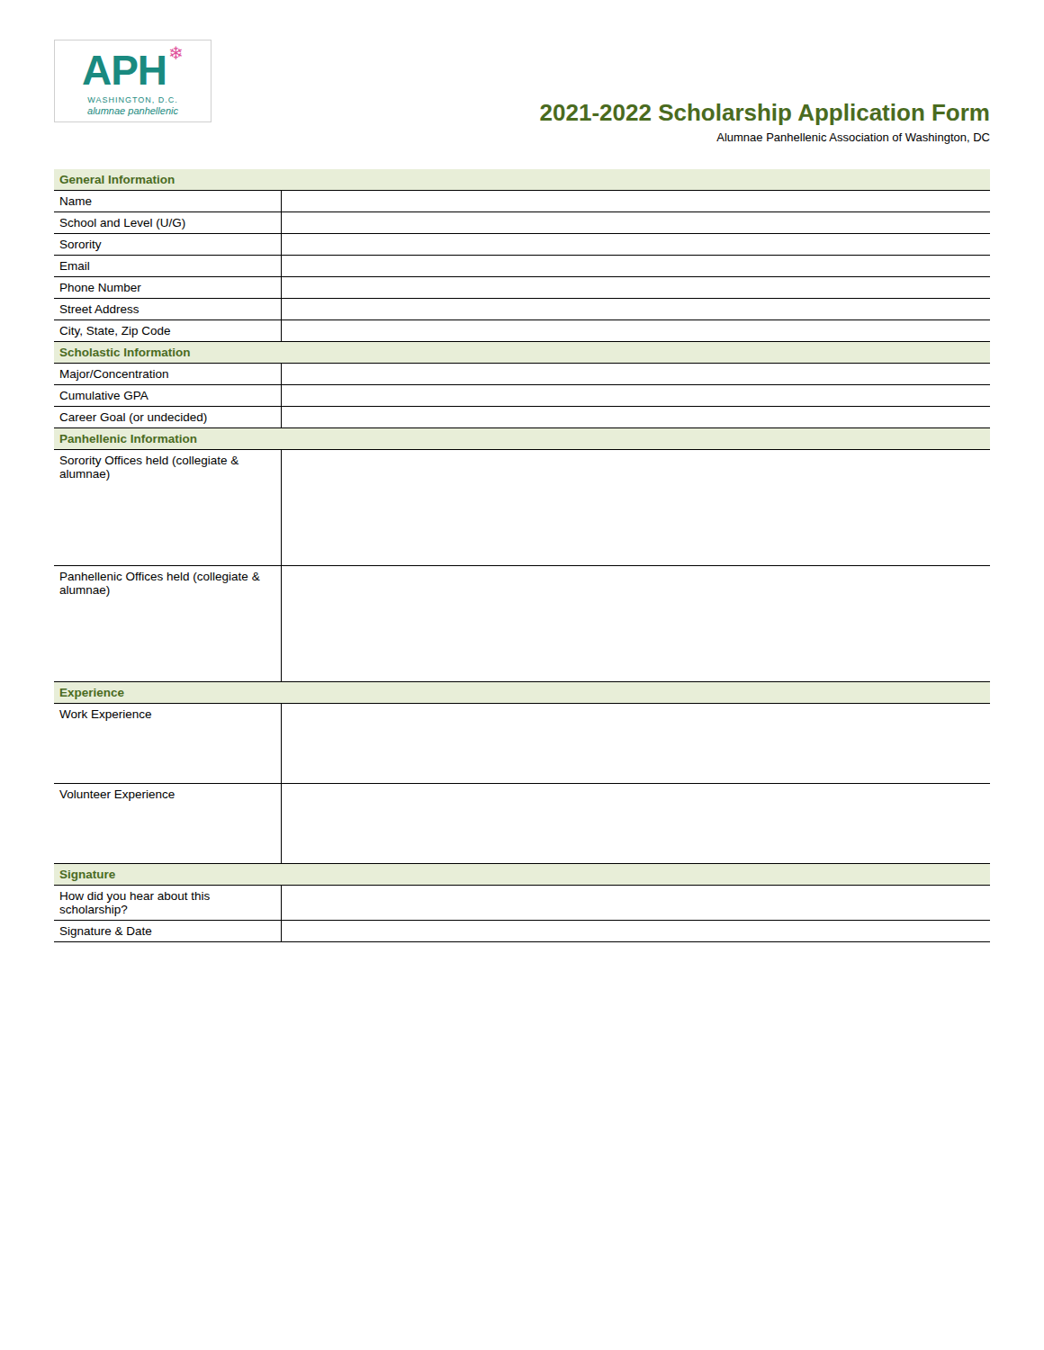APH❄
WASHINGTON, D.C.
alumnae panhellenic
2021-2022 Scholarship Application Form
Alumnae Panhellenic Association of Washington, DC
| General Information |
| Name | |
| School and Level (U/G) | |
| Sorority | |
| Email | |
| Phone Number | |
| Street Address | |
| City, State, Zip Code | |
| Scholastic Information |
| Major/Concentration | |
| Cumulative GPA | |
| Career Goal (or undecided) | |
| Panhellenic Information |
| Sorority Offices held (collegiate & alumnae) | |
| Panhellenic Offices held (collegiate & alumnae) | |
| Experience |
| Work Experience | |
| Volunteer Experience | |
| Signature |
| How did you hear about this scholarship? | |
| Signature & Date | |